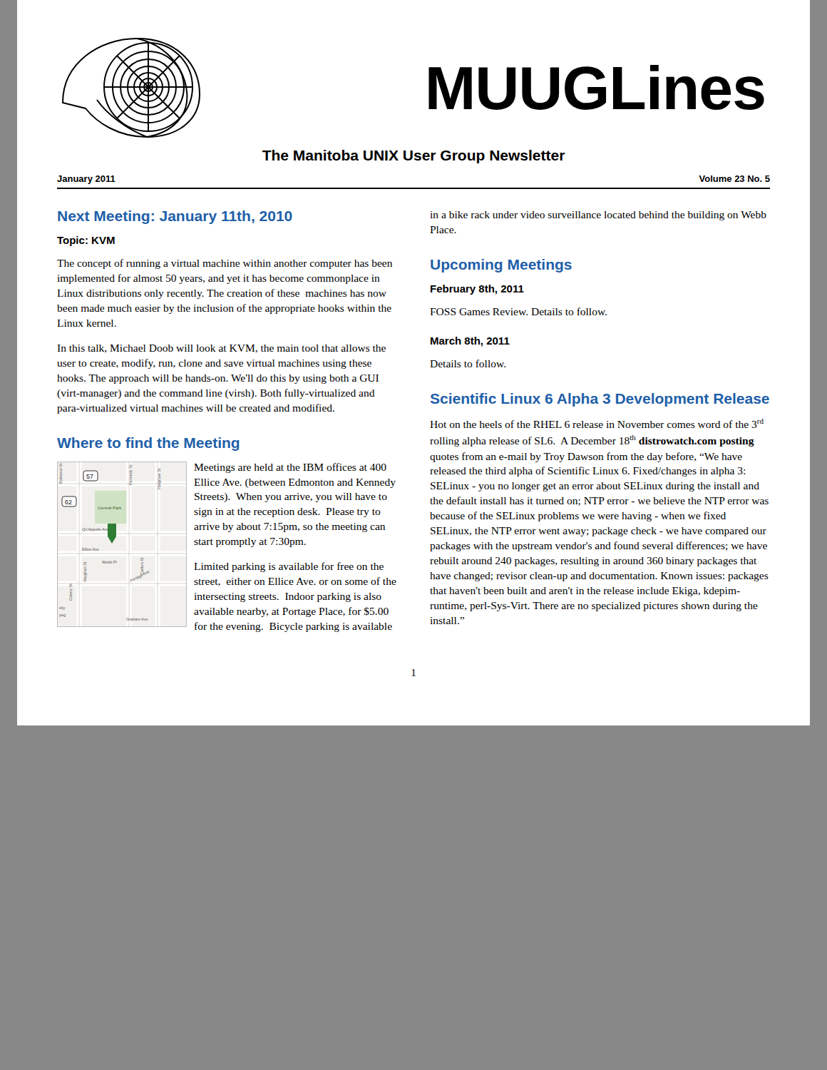MUUGLines
The Manitoba UNIX User Group Newsletter
January 2011 Volume 23 No. 5
Next Meeting: January 11th, 2010
Topic: KVM
The concept of running a virtual machine within another computer has been implemented for almost 50 years, and yet it has become commonplace in Linux distributions only recently. The creation of these machines has now been made much easier by the inclusion of the appropriate hooks within the Linux kernel.
In this talk, Michael Doob will look at KVM, the main tool that allows the user to create, modify, run, clone and save virtual machines using these hooks. The approach will be hands-on. We'll do this by using both a GUI (virt-manager) and the command line (virsh). Both fully-virtualized and para-virtualized virtual machines will be created and modified.
Where to find the Meeting
Central Park 57 62 Balmoral St Kennedy St Hargrave St Qu'Appelle Ave Ellice Ave Webb Pl Vaughan St Colony St Portage Ave Carlton St sity peg Graham Ave
Meetings are held at the IBM offices at 400 Ellice Ave. (between Edmonton and Kennedy Streets). When you arrive, you will have to sign in at the reception desk. Please try to arrive by about 7:15pm, so the meeting can start promptly at 7:30pm.
Limited parking is available for free on the street, either on Ellice Ave. or on some of the intersecting streets. Indoor parking is also available nearby, at Portage Place, for $5.00 for the evening. Bicycle parking is available in a bike rack under video surveillance located behind the building on Webb Place.
Upcoming Meetings
February 8th, 2011
FOSS Games Review. Details to follow.
March 8th, 2011
Details to follow.
Scientific Linux 6 Alpha 3 Development Release
Hot on the heels of the RHEL 6 release in November comes word of the 3rd rolling alpha release of SL6. A December 18th distrowatch.com posting quotes from an e-mail by Troy Dawson from the day before, “We have released the third alpha of Scientific Linux 6. Fixed/changes in alpha 3: SELinux - you no longer get an error about SELinux during the install and the default install has it turned on; NTP error - we believe the NTP error was because of the SELinux problems we were having - when we fixed SELinux, the NTP error went away; package check - we have compared our packages with the upstream vendor's and found several differences; we have rebuilt around 240 packages, resulting in around 360 binary packages that have changed; revisor clean-up and documentation. Known issues: packages that haven't been built and aren't in the release include Ekiga, kdepim-runtime, perl-Sys-Virt. There are no specialized pictures shown during the install.”
1